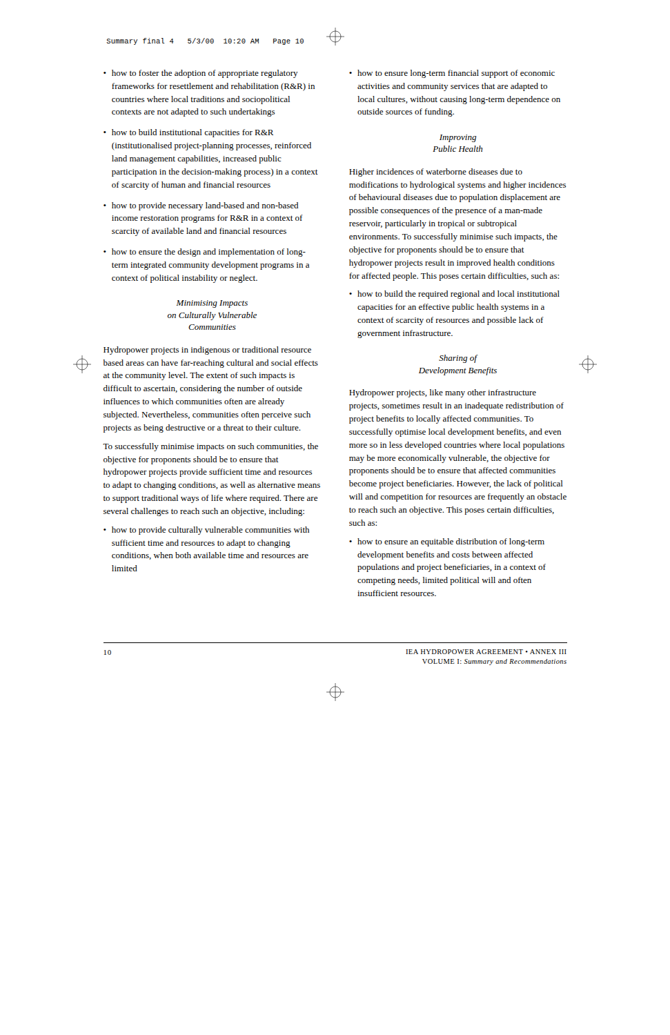Summary final 4 5/3/00 10:20 AM Page 10
how to foster the adoption of appropriate regulatory frameworks for resettlement and rehabilitation (R&R) in countries where local traditions and sociopolitical contexts are not adapted to such undertakings
how to build institutional capacities for R&R (institutionalised project-planning processes, reinforced land management capabilities, increased public participation in the decision-making process) in a context of scarcity of human and financial resources
how to provide necessary land-based and non-based income restoration programs for R&R in a context of scarcity of available land and financial resources
how to ensure the design and implementation of long-term integrated community development programs in a context of political instability or neglect.
Minimising Impacts
on Culturally Vulnerable
Communities
Hydropower projects in indigenous or traditional resource based areas can have far-reaching cultural and social effects at the community level. The extent of such impacts is difficult to ascertain, considering the number of outside influences to which communities often are already subjected. Nevertheless, communities often perceive such projects as being destructive or a threat to their culture.
To successfully minimise impacts on such communities, the objective for proponents should be to ensure that hydropower projects provide sufficient time and resources to adapt to changing conditions, as well as alternative means to support traditional ways of life where required. There are several challenges to reach such an objective, including:
how to provide culturally vulnerable communities with sufficient time and resources to adapt to changing conditions, when both available time and resources are limited
how to ensure long-term financial support of economic activities and community services that are adapted to local cultures, without causing long-term dependence on outside sources of funding.
Improving
Public Health
Higher incidences of waterborne diseases due to modifications to hydrological systems and higher incidences of behavioural diseases due to population displacement are possible consequences of the presence of a man-made reservoir, particularly in tropical or subtropical environments. To successfully minimise such impacts, the objective for proponents should be to ensure that hydropower projects result in improved health conditions for affected people. This poses certain difficulties, such as:
how to build the required regional and local institutional capacities for an effective public health systems in a context of scarcity of resources and possible lack of government infrastructure.
Sharing of
Development Benefits
Hydropower projects, like many other infrastructure projects, sometimes result in an inadequate redistribution of project benefits to locally affected communities. To successfully optimise local development benefits, and even more so in less developed countries where local populations may be more economically vulnerable, the objective for proponents should be to ensure that affected communities become project beneficiaries. However, the lack of political will and competition for resources are frequently an obstacle to reach such an objective. This poses certain difficulties, such as:
how to ensure an equitable distribution of long-term development benefits and costs between affected populations and project beneficiaries, in a context of competing needs, limited political will and often insufficient resources.
10
IEA HYDROPOWER AGREEMENT • ANNEX III
VOLUME I: Summary and Recommendations